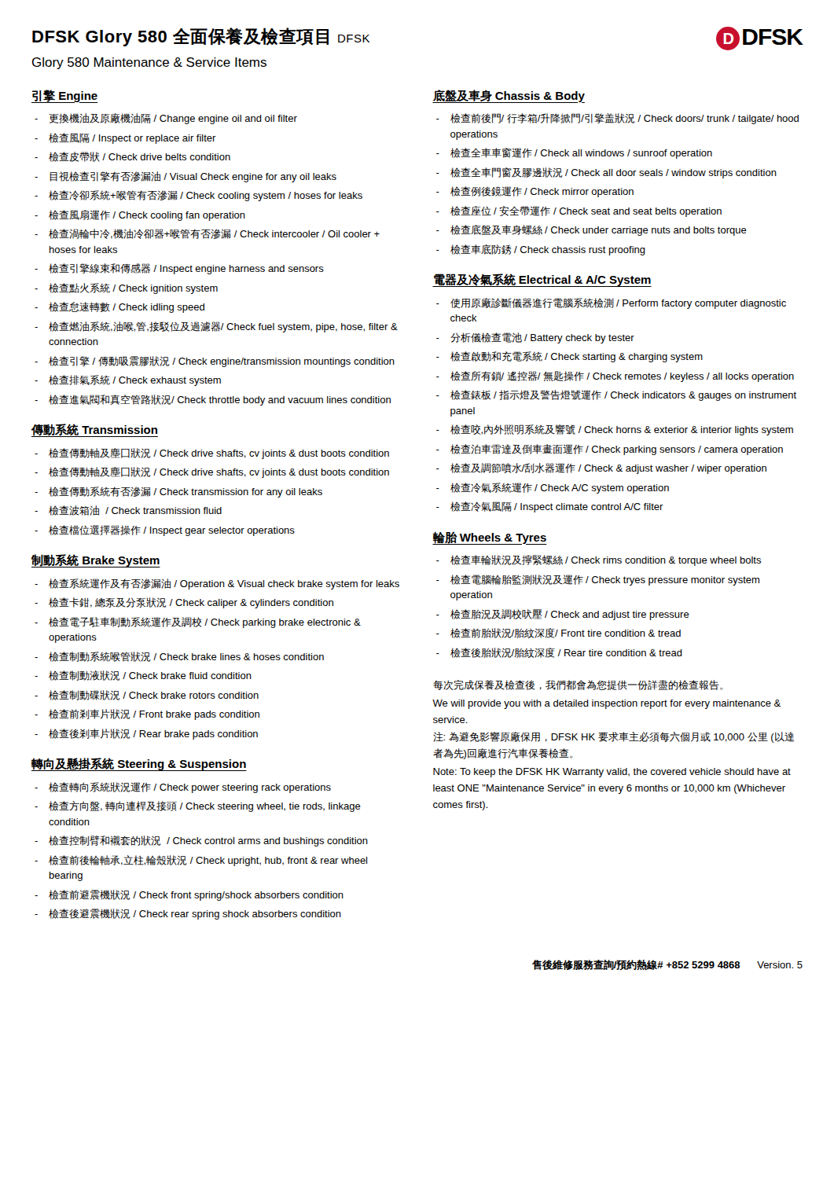DFSK Glory 580 全面保養及檢查項目 DFSK
Glory 580 Maintenance & Service Items
DDFSK
引擎 Engine
更換機油及原廠機油隔 / Change engine oil and oil filter
檢查風隔 / Inspect or replace air filter
檢查皮帶狀 / Check drive belts condition
目視檢查引擎有否滲漏油 / Visual Check engine for any oil leaks
檢查冷卻系統+喉管有否滲漏 / Check cooling system / hoses for leaks
檢查風扇運作 / Check cooling fan operation
檢查渦輪中冷,機油冷卻器+喉管有否滲漏 / Check intercooler / Oil cooler + hoses for leaks
檢查引擎線束和傳感器 / Inspect engine harness and sensors
檢查點火系統 / Check ignition system
檢查怠速轉數 / Check idling speed
檢查燃油系統,油喉,管,接駁位及過濾器/ Check fuel system, pipe, hose, filter & connection
檢查引擎 / 傳動吸震膠狀況 / Check engine/transmission mountings condition
檢查排氣系統 / Check exhaust system
檢查進氣閥和真空管路狀況/ Check throttle body and vacuum lines condition
傳動系統 Transmission
檢查傳動軸及塵囗狀況 / Check drive shafts, cv joints & dust boots condition
檢查傳動軸及塵囗狀況 / Check drive shafts, cv joints & dust boots condition
檢查傳動系統有否滲漏 / Check transmission for any oil leaks
檢查波箱油 / Check transmission fluid
檢查檔位選擇器操作 / Inspect gear selector operations
制動系統 Brake System
檢查系統運作及有否滲漏油 / Operation & Visual check brake system for leaks
檢查卡鉗, 總泵及分泵狀況 / Check caliper & cylinders condition
檢查電子駐車制動系統運作及調校 / Check parking brake electronic & operations
檢查制動系統喉管狀況 / Check brake lines & hoses condition
檢查制動液狀況 / Check brake fluid condition
檢查制動碟狀況 / Check brake rotors condition
檢查前剎車片狀況 / Front brake pads condition
檢查後剎車片狀況 / Rear brake pads condition
轉向及懸掛系統 Steering & Suspension
檢查轉向系統狀況運作 / Check power steering rack operations
檢查方向盤, 轉向連桿及接頭 / Check steering wheel, tie rods, linkage condition
檢查控制臂和襯套的狀況 / Check control arms and bushings condition
檢查前後輪軸承,立柱,輪殼狀況 / Check upright, hub, front & rear wheel bearing
檢查前避震機狀況 / Check front spring/shock absorbers condition
檢查後避震機狀況 / Check rear spring shock absorbers condition
底盤及車身 Chassis & Body
檢查前後門/ 行李箱/升降掀門/引擎盖狀況 / Check doors/ trunk / tailgate/ hood operations
檢查全車車窗運作 / Check all windows / sunroof operation
檢查全車門窗及膠邊狀況 / Check all door seals / window strips condition
檢查例後鏡運作 / Check mirror operation
檢查座位 / 安全帶運作 / Check seat and seat belts operation
檢查底盤及車身螺絲 / Check under carriage nuts and bolts torque
檢查車底防銹 / Check chassis rust proofing
電器及冷氣系統 Electrical & A/C System
使用原廠診斷儀器進行電腦系統檢測 / Perform factory computer diagnostic check
分析儀檢查電池 / Battery check by tester
檢查啟動和充電系統 / Check starting & charging system
檢查所有鎖/ 遙控器/ 無匙操作 / Check remotes / keyless / all locks operation
檢查錶板 / 指示燈及警告燈號運作 / Check indicators & gauges on instrument panel
檢查咬,內外照明系統及響號 / Check horns & exterior & interior lights system
檢查泊車雷達及倒車畫面運作 / Check parking sensors / camera operation
檢查及調節噴水/刮水器運作 / Check & adjust washer / wiper operation
檢查冷氣系統運作 / Check A/C system operation
檢查冷氣風隔 / Inspect climate control A/C filter
輪胎 Wheels & Tyres
檢查車輪狀況及擰緊螺絲 / Check rims condition & torque wheel bolts
檢查電腦輪胎監測狀況及運作 / Check tryes pressure monitor system operation
檢查胎況及調校吠壓 / Check and adjust tire pressure
檢查前胎狀況/胎紋深度/ Front tire condition & tread
檢查後胎狀況/胎紋深度 / Rear tire condition & tread
每次完成保養及檢查後，我們都會為您提供一份詳盡的檢查報告。
We will provide you with a detailed inspection report for every maintenance & service.
注: 為避免影響原廠保用，DFSK HK 要求車主必須每六個月或 10,000 公里 (以達者為先)回廠進行汽車保養檢查。
Note: To keep the DFSK HK Warranty valid, the covered vehicle should have at least ONE "Maintenance Service" in every 6 months or 10,000 km (Whichever comes first).
售後維修服務查詢/預約熱線# +852 5299 4868 Version. 5